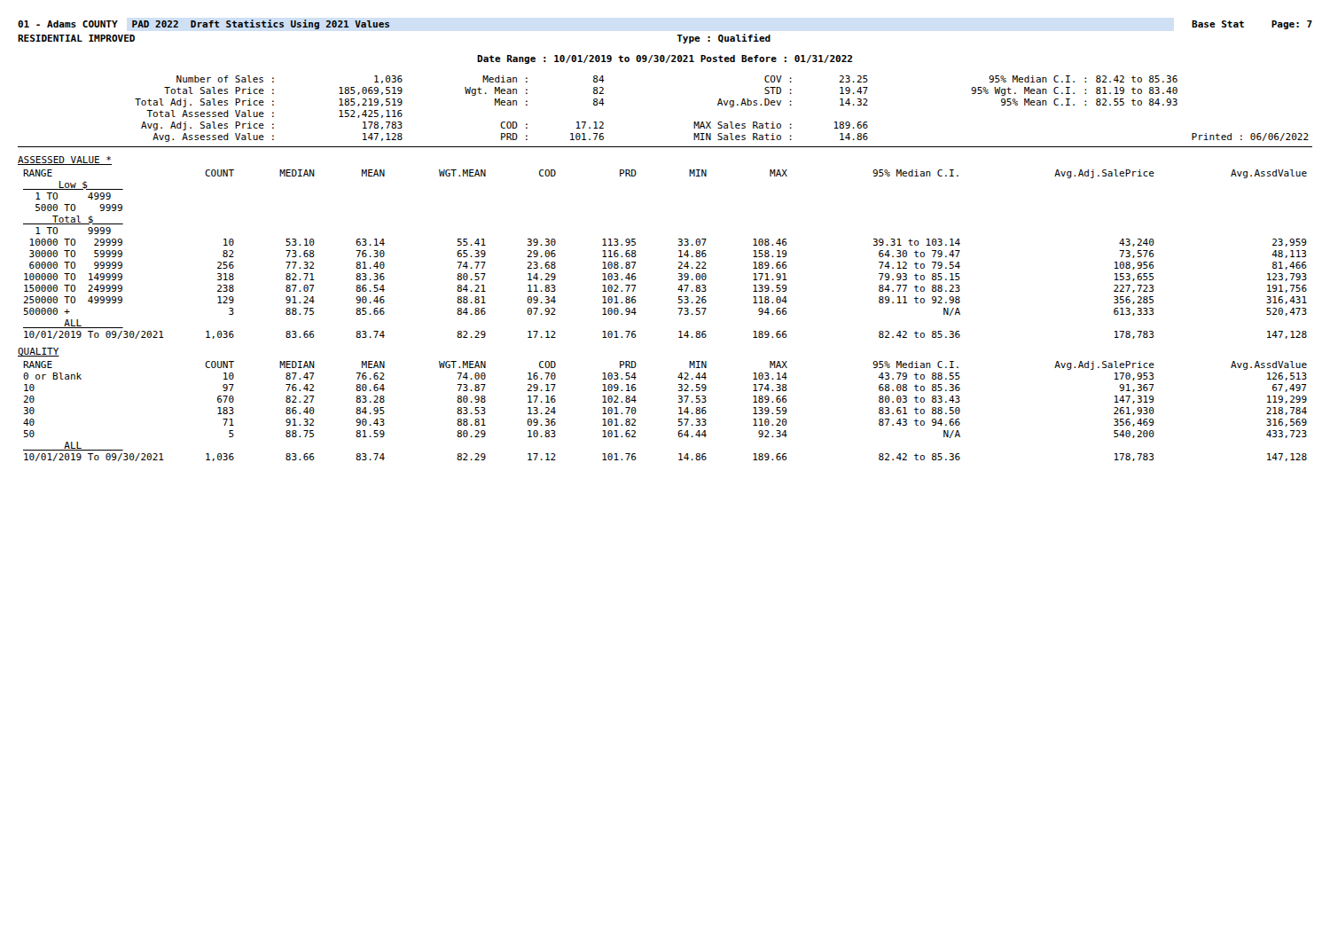01 - Adams COUNTY
PAD 2022 Draft Statistics Using 2021 Values
Base Stat
Page: 7
RESIDENTIAL IMPROVED
Type : Qualified
Date Range : 10/01/2019 to 09/30/2021 Posted Before : 01/31/2022
| Number of Sales : | 1,036 | Median : | 84 | COV : | 23.25 | 95% Median C.I. : | 82.42 to 85.36 |
| Total Sales Price : | 185,069,519 | Wgt. Mean : | 82 | STD : | 19.47 | 95% Wgt. Mean C.I. : | 81.19 to 83.40 |
| Total Adj. Sales Price : | 185,219,519 | Mean : | 84 | Avg.Abs.Dev : | 14.32 | 95% Mean C.I. : | 82.55 to 84.93 |
| Total Assessed Value : | 152,425,116 | | | | | | |
| Avg. Adj. Sales Price : | 178,783 | COD : | 17.12 | MAX Sales Ratio : | 189.66 | | |
| Avg. Assessed Value : | 147,128 | PRD : | 101.76 | MIN Sales Ratio : | 14.86 | | Printed : 06/06/2022 |
ASSESSED VALUE *
| RANGE | COUNT | MEDIAN | MEAN | WGT.MEAN | COD | PRD | MIN | MAX | 95% Median C.I. | Avg.Adj.SalePrice | Avg.AssdValue |
| --- | --- | --- | --- | --- | --- | --- | --- | --- | --- | --- | --- |
| Low $ | |
| 1 TO 4999 | |
| 5000 TO 9999 | |
| Total $ | |
| 1 TO 9999 | |
| 10000 TO 29999 | 10 | 53.10 | 63.14 | 55.41 | 39.30 | 113.95 | 33.07 | 108.46 | 39.31 to 103.14 | 43,240 | 23,959 |
| 30000 TO 59999 | 82 | 73.68 | 76.30 | 65.39 | 29.06 | 116.68 | 14.86 | 158.19 | 64.30 to 79.47 | 73,576 | 48,113 |
| 60000 TO 99999 | 256 | 77.32 | 81.40 | 74.77 | 23.68 | 108.87 | 24.22 | 189.66 | 74.12 to 79.54 | 108,956 | 81,466 |
| 100000 TO 149999 | 318 | 82.71 | 83.36 | 80.57 | 14.29 | 103.46 | 39.00 | 171.91 | 79.93 to 85.15 | 153,655 | 123,793 |
| 150000 TO 249999 | 238 | 87.07 | 86.54 | 84.21 | 11.83 | 102.77 | 47.83 | 139.59 | 84.77 to 88.23 | 227,723 | 191,756 |
| 250000 TO 499999 | 129 | 91.24 | 90.46 | 88.81 | 09.34 | 101.86 | 53.26 | 118.04 | 89.11 to 92.98 | 356,285 | 316,431 |
| 500000 + | 3 | 88.75 | 85.66 | 84.86 | 07.92 | 100.94 | 73.57 | 94.66 | N/A | 613,333 | 520,473 |
| ALL | |
| 10/01/2019 To 09/30/2021 | 1,036 | 83.66 | 83.74 | 82.29 | 17.12 | 101.76 | 14.86 | 189.66 | 82.42 to 85.36 | 178,783 | 147,128 |
QUALITY
| RANGE | COUNT | MEDIAN | MEAN | WGT.MEAN | COD | PRD | MIN | MAX | 95% Median C.I. | Avg.Adj.SalePrice | Avg.AssdValue |
| --- | --- | --- | --- | --- | --- | --- | --- | --- | --- | --- | --- |
| 0 or Blank | 10 | 87.47 | 76.62 | 74.00 | 16.70 | 103.54 | 42.44 | 103.14 | 43.79 to 88.55 | 170,953 | 126,513 |
| 10 | 97 | 76.42 | 80.64 | 73.87 | 29.17 | 109.16 | 32.59 | 174.38 | 68.08 to 85.36 | 91,367 | 67,497 |
| 20 | 670 | 82.27 | 83.28 | 80.98 | 17.16 | 102.84 | 37.53 | 189.66 | 80.03 to 83.43 | 147,319 | 119,299 |
| 30 | 183 | 86.40 | 84.95 | 83.53 | 13.24 | 101.70 | 14.86 | 139.59 | 83.61 to 88.50 | 261,930 | 218,784 |
| 40 | 71 | 91.32 | 90.43 | 88.81 | 09.36 | 101.82 | 57.33 | 110.20 | 87.43 to 94.66 | 356,469 | 316,569 |
| 50 | 5 | 88.75 | 81.59 | 80.29 | 10.83 | 101.62 | 64.44 | 92.34 | N/A | 540,200 | 433,723 |
| ALL | |
| 10/01/2019 To 09/30/2021 | 1,036 | 83.66 | 83.74 | 82.29 | 17.12 | 101.76 | 14.86 | 189.66 | 82.42 to 85.36 | 178,783 | 147,128 |